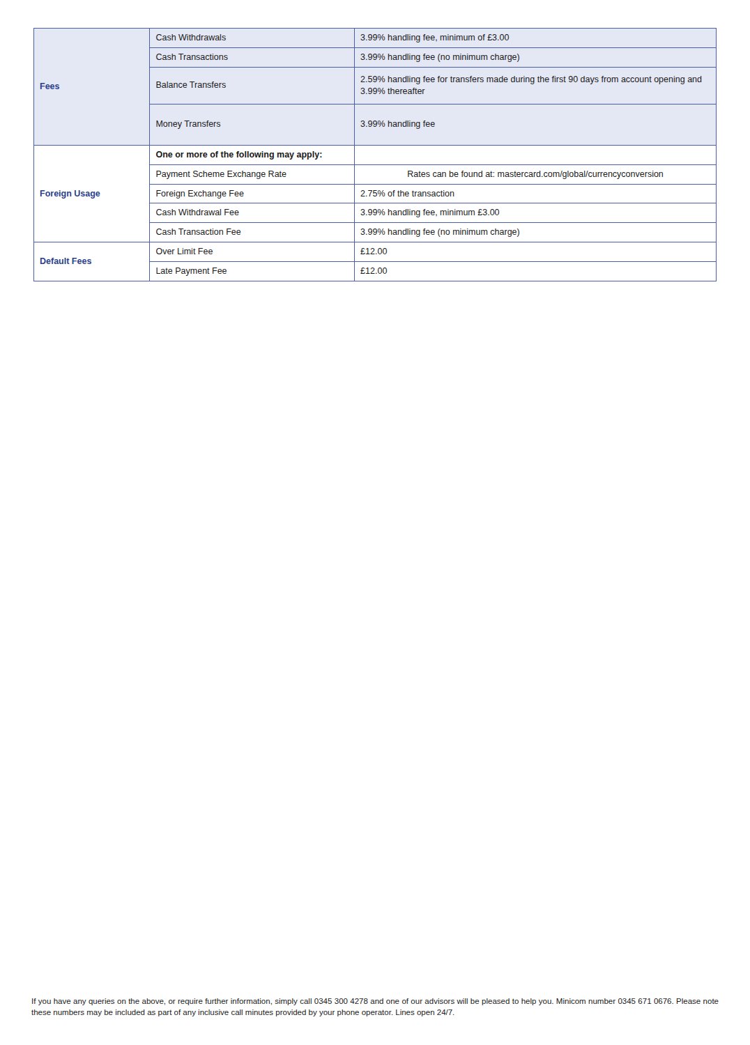| Fees | Cash Withdrawals | 3.99% handling fee, minimum of £3.00 |
| Cash Transactions | 3.99% handling fee (no minimum charge) |
| Balance Transfers | 2.59% handling fee for transfers made during the first 90 days from account opening and 3.99% thereafter |
| Money Transfers | 3.99% handling fee |
| Foreign Usage | One or more of the following may apply: | |
| Payment Scheme Exchange Rate | Rates can be found at: mastercard.com/global/currencyconversion |
| Foreign Exchange Fee | 2.75% of the transaction |
| Cash Withdrawal Fee | 3.99% handling fee, minimum £3.00 |
| Cash Transaction Fee | 3.99% handling fee (no minimum charge) |
| Default Fees | Over Limit Fee | £12.00 |
| Late Payment Fee | £12.00 |
If you have any queries on the above, or require further information, simply call 0345 300 4278 and one of our advisors will be pleased to help you. Minicom number 0345 671 0676. Please note these numbers may be included as part of any inclusive call minutes provided by your phone operator. Lines open 24/7.